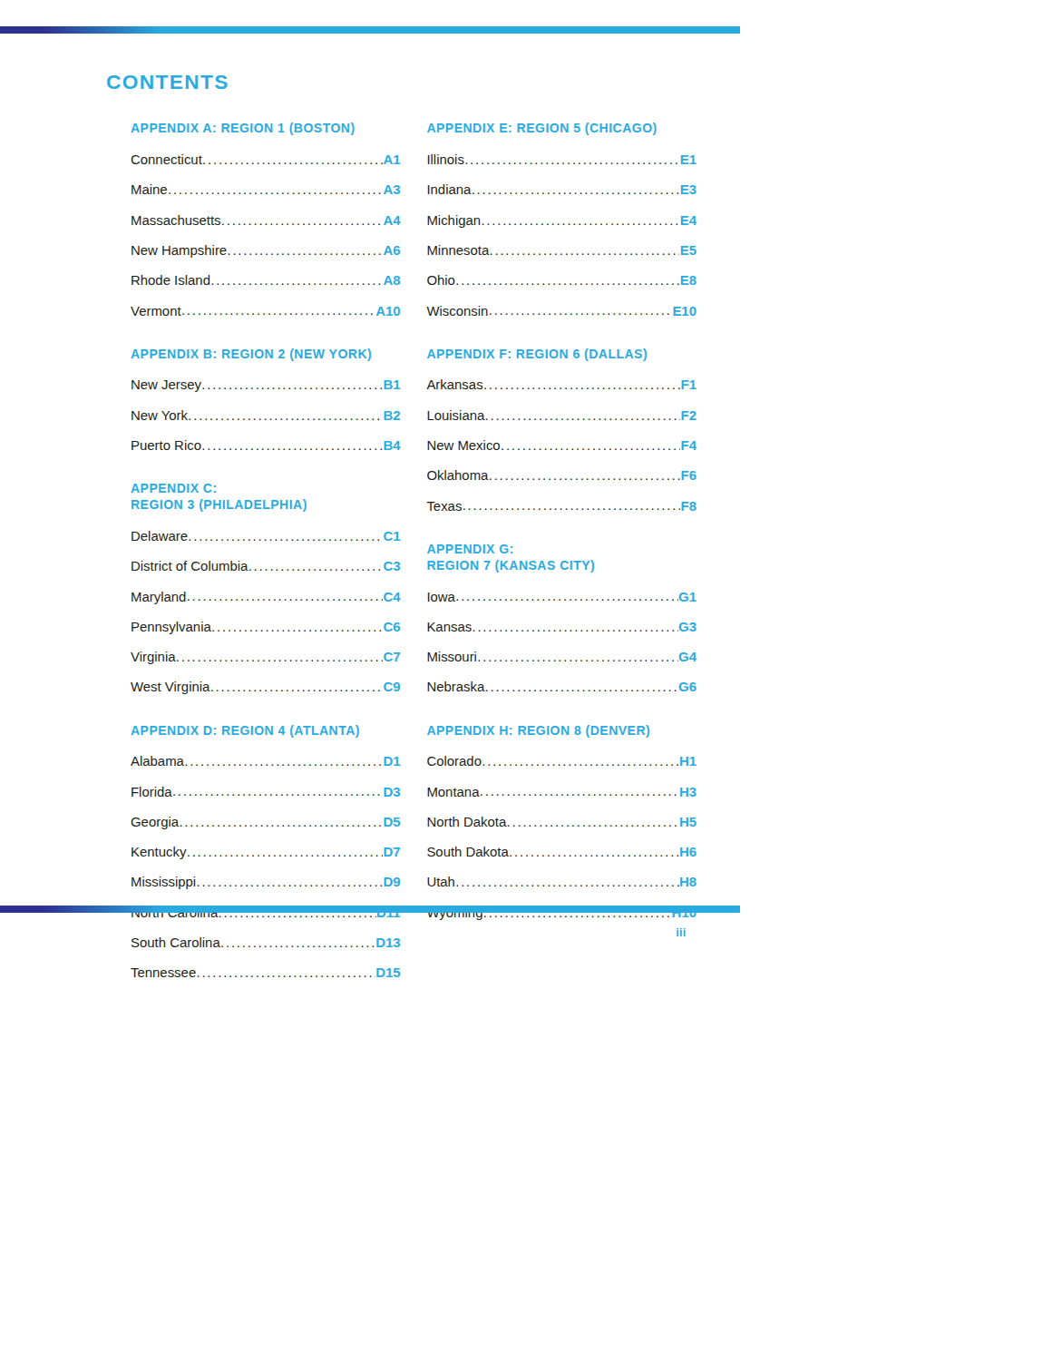CONTENTS
APPENDIX A: REGION 1 (BOSTON)
Connecticut................................................................................ A1
Maine................................................................................ A3
Massachusetts................................................................................ A4
New Hampshire................................................................................ A6
Rhode Island................................................................................ A8
Vermont................................................................................ A10
APPENDIX B: REGION 2 (NEW YORK)
New Jersey................................................................................ B1
New York................................................................................ B2
Puerto Rico................................................................................ B4
APPENDIX C:
REGION 3 (PHILADELPHIA)
Delaware................................................................................ C1
District of Columbia................................................................................ C3
Maryland................................................................................ C4
Pennsylvania................................................................................ C6
Virginia................................................................................ C7
West Virginia................................................................................ C9
APPENDIX D: REGION 4 (ATLANTA)
Alabama................................................................................ D1
Florida................................................................................ D3
Georgia................................................................................ D5
Kentucky................................................................................ D7
Mississippi................................................................................ D9
North Carolina................................................................................ D11
South Carolina................................................................................ D13
Tennessee................................................................................ D15
APPENDIX E: REGION 5 (CHICAGO)
Illinois................................................................................ E1
Indiana................................................................................ E3
Michigan................................................................................ E4
Minnesota................................................................................ E5
Ohio................................................................................ E8
Wisconsin................................................................................ E10
APPENDIX F: REGION 6 (DALLAS)
Arkansas................................................................................ F1
Louisiana................................................................................ F2
New Mexico................................................................................ F4
Oklahoma................................................................................ F6
Texas................................................................................ F8
APPENDIX G:
REGION 7 (KANSAS CITY)
Iowa................................................................................ G1
Kansas................................................................................ G3
Missouri................................................................................ G4
Nebraska................................................................................ G6
APPENDIX H: REGION 8 (DENVER)
Colorado................................................................................ H1
Montana................................................................................ H3
North Dakota................................................................................ H5
South Dakota................................................................................ H6
Utah................................................................................ H8
Wyoming................................................................................ H10
iii